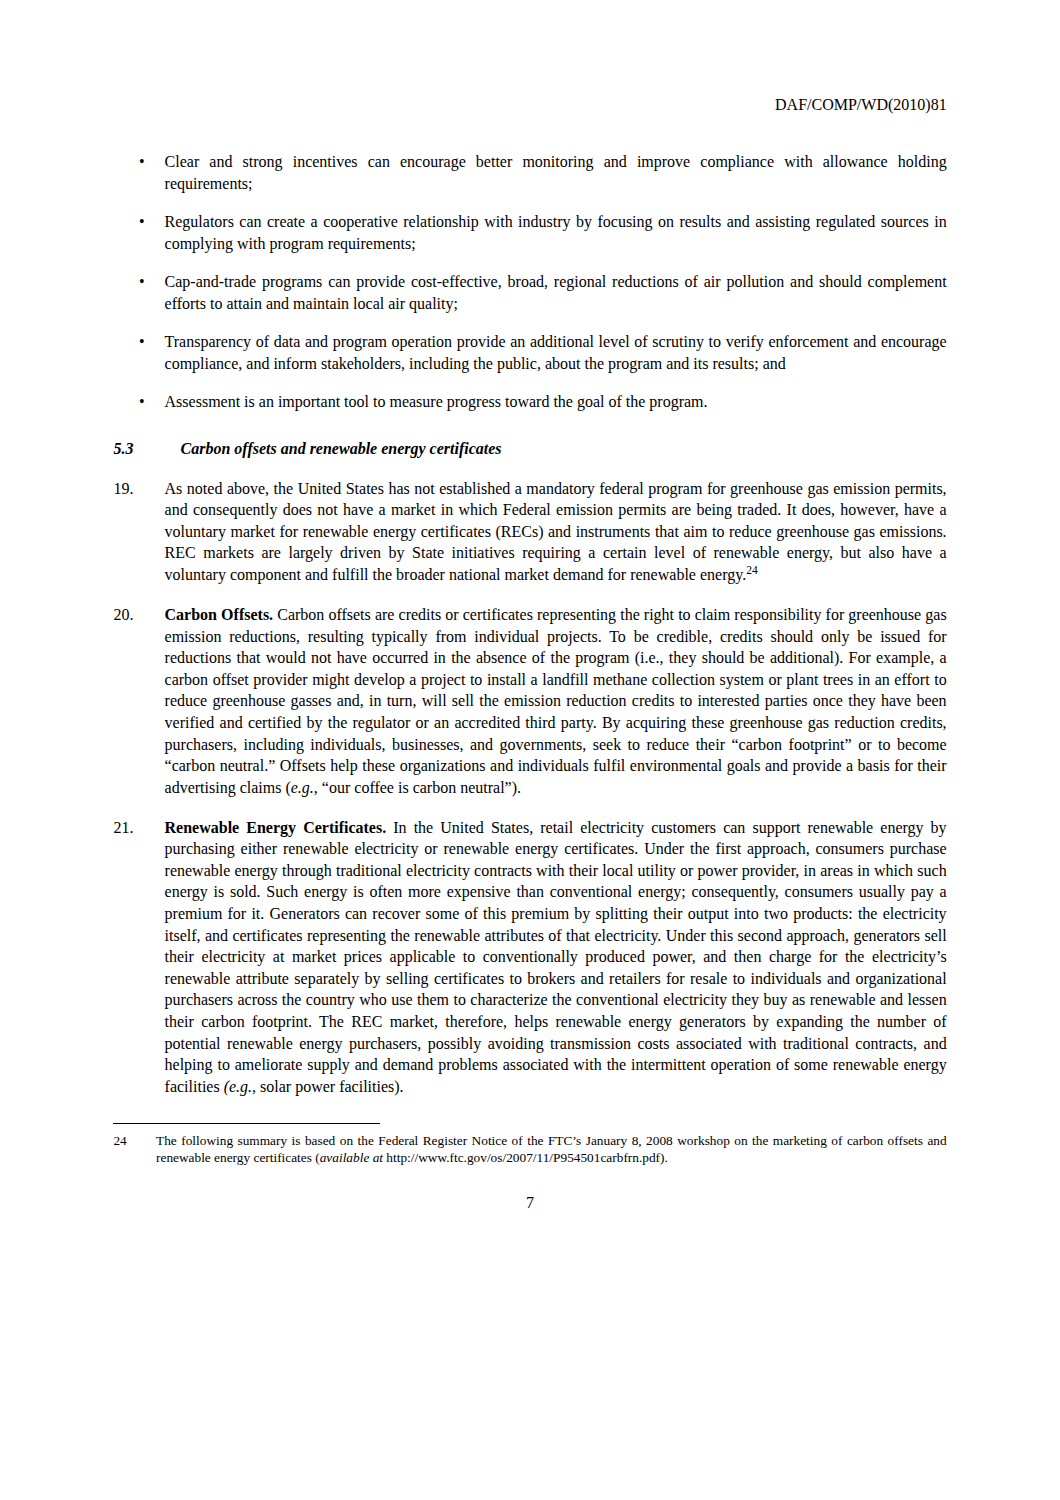DAF/COMP/WD(2010)81
Clear and strong incentives can encourage better monitoring and improve compliance with allowance holding requirements;
Regulators can create a cooperative relationship with industry by focusing on results and assisting regulated sources in complying with program requirements;
Cap-and-trade programs can provide cost-effective, broad, regional reductions of air pollution and should complement efforts to attain and maintain local air quality;
Transparency of data and program operation provide an additional level of scrutiny to verify enforcement and encourage compliance, and inform stakeholders, including the public, about the program and its results; and
Assessment is an important tool to measure progress toward the goal of the program.
5.3 Carbon offsets and renewable energy certificates
19. As noted above, the United States has not established a mandatory federal program for greenhouse gas emission permits, and consequently does not have a market in which Federal emission permits are being traded. It does, however, have a voluntary market for renewable energy certificates (RECs) and instruments that aim to reduce greenhouse gas emissions. REC markets are largely driven by State initiatives requiring a certain level of renewable energy, but also have a voluntary component and fulfill the broader national market demand for renewable energy.24
20. Carbon Offsets. Carbon offsets are credits or certificates representing the right to claim responsibility for greenhouse gas emission reductions, resulting typically from individual projects. To be credible, credits should only be issued for reductions that would not have occurred in the absence of the program (i.e., they should be additional). For example, a carbon offset provider might develop a project to install a landfill methane collection system or plant trees in an effort to reduce greenhouse gasses and, in turn, will sell the emission reduction credits to interested parties once they have been verified and certified by the regulator or an accredited third party. By acquiring these greenhouse gas reduction credits, purchasers, including individuals, businesses, and governments, seek to reduce their “carbon footprint” or to become “carbon neutral.” Offsets help these organizations and individuals fulfil environmental goals and provide a basis for their advertising claims (e.g., “our coffee is carbon neutral”).
21. Renewable Energy Certificates. In the United States, retail electricity customers can support renewable energy by purchasing either renewable electricity or renewable energy certificates. Under the first approach, consumers purchase renewable energy through traditional electricity contracts with their local utility or power provider, in areas in which such energy is sold. Such energy is often more expensive than conventional energy; consequently, consumers usually pay a premium for it. Generators can recover some of this premium by splitting their output into two products: the electricity itself, and certificates representing the renewable attributes of that electricity. Under this second approach, generators sell their electricity at market prices applicable to conventionally produced power, and then charge for the electricity’s renewable attribute separately by selling certificates to brokers and retailers for resale to individuals and organizational purchasers across the country who use them to characterize the conventional electricity they buy as renewable and lessen their carbon footprint. The REC market, therefore, helps renewable energy generators by expanding the number of potential renewable energy purchasers, possibly avoiding transmission costs associated with traditional contracts, and helping to ameliorate supply and demand problems associated with the intermittent operation of some renewable energy facilities (e.g., solar power facilities).
24 The following summary is based on the Federal Register Notice of the FTC’s January 8, 2008 workshop on the marketing of carbon offsets and renewable energy certificates (available at http://www.ftc.gov/os/2007/11/P954501carbfrn.pdf).
7